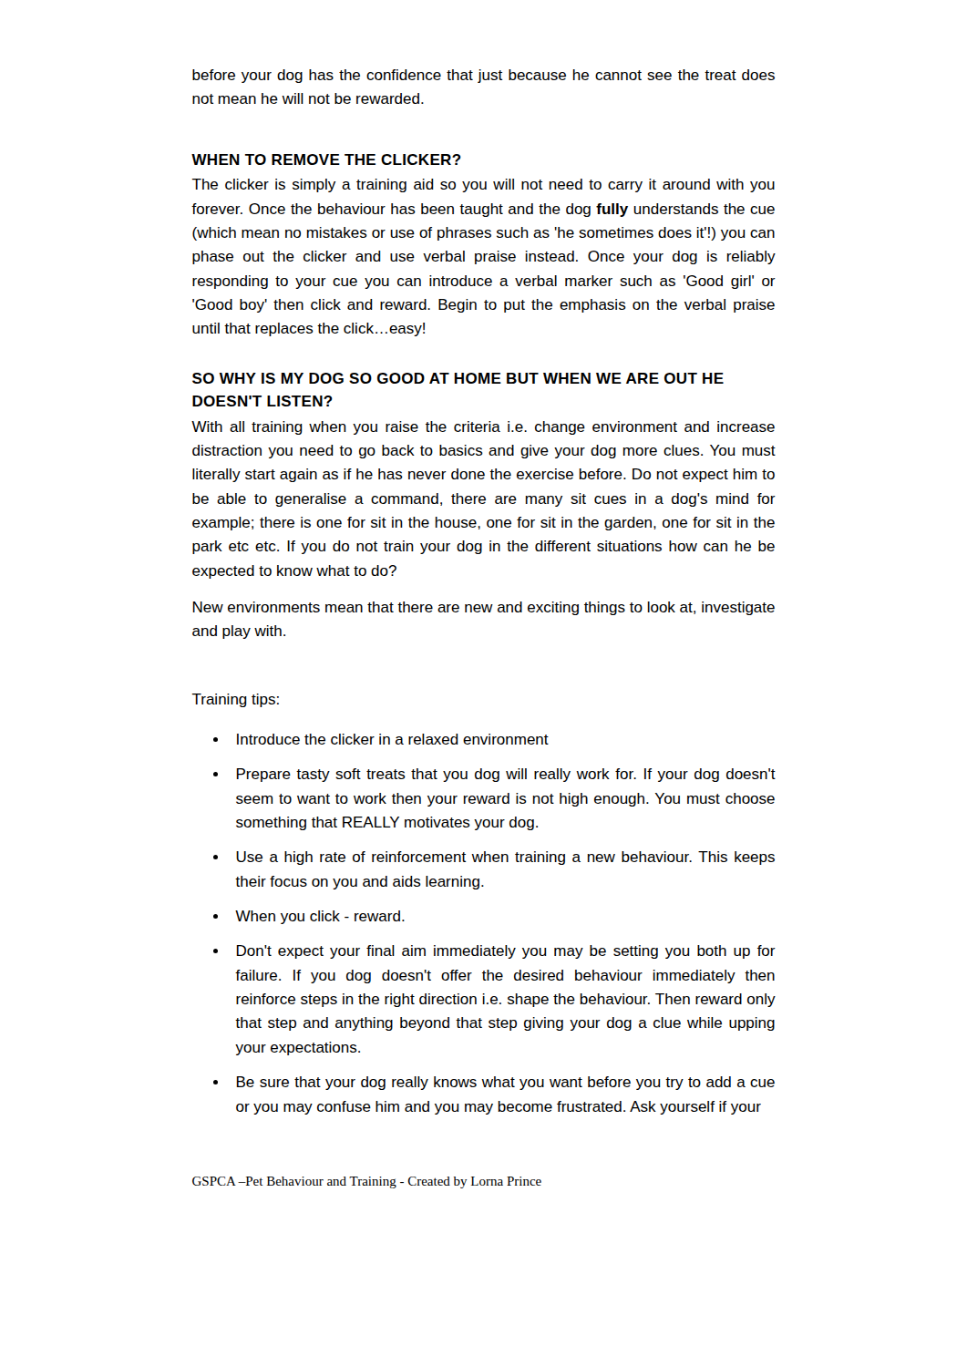before your dog has the confidence that just because he cannot see the treat does not mean he will not be rewarded.
When to remove the clicker?
The clicker is simply a training aid so you will not need to carry it around with you forever. Once the behaviour has been taught and the dog fully understands the cue (which mean no mistakes or use of phrases such as 'he sometimes does it'!) you can phase out the clicker and use verbal praise instead. Once your dog is reliably responding to your cue you can introduce a verbal marker such as 'Good girl' or 'Good boy' then click and reward. Begin to put the emphasis on the verbal praise until that replaces the click…easy!
So why is my dog so good at home but when we are out he doesn't listen?
With all training when you raise the criteria i.e. change environment and increase distraction you need to go back to basics and give your dog more clues. You must literally start again as if he has never done the exercise before. Do not expect him to be able to generalise a command, there are many sit cues in a dog's mind for example; there is one for sit in the house, one for sit in the garden, one for sit in the park etc etc. If you do not train your dog in the different situations how can he be expected to know what to do?
New environments mean that there are new and exciting things to look at, investigate and play with.
Training tips:
Introduce the clicker in a relaxed environment
Prepare tasty soft treats that you dog will really work for. If your dog doesn't seem to want to work then your reward is not high enough. You must choose something that REALLY motivates your dog.
Use a high rate of reinforcement when training a new behaviour. This keeps their focus on you and aids learning.
When you click - reward.
Don't expect your final aim immediately you may be setting you both up for failure. If you dog doesn't offer the desired behaviour immediately then reinforce steps in the right direction i.e. shape the behaviour. Then reward only that step and anything beyond that step giving your dog a clue while upping your expectations.
Be sure that your dog really knows what you want before you try to add a cue or you may confuse him and you may become frustrated. Ask yourself if your
GSPCA –Pet Behaviour and Training - Created by Lorna Prince